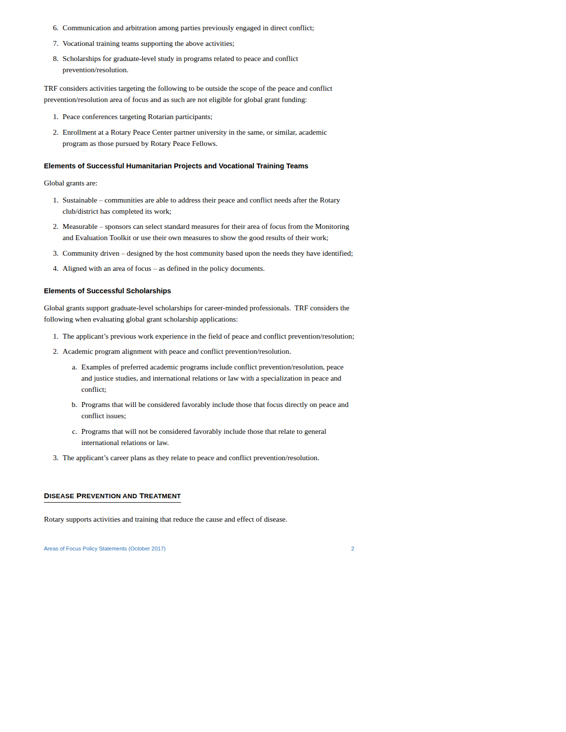Communication and arbitration among parties previously engaged in direct conflict;
Vocational training teams supporting the above activities;
Scholarships for graduate-level study in programs related to peace and conflict prevention/resolution.
TRF considers activities targeting the following to be outside the scope of the peace and conflict prevention/resolution area of focus and as such are not eligible for global grant funding:
Peace conferences targeting Rotarian participants;
Enrollment at a Rotary Peace Center partner university in the same, or similar, academic program as those pursued by Rotary Peace Fellows.
Elements of Successful Humanitarian Projects and Vocational Training Teams
Global grants are:
Sustainable – communities are able to address their peace and conflict needs after the Rotary club/district has completed its work;
Measurable – sponsors can select standard measures for their area of focus from the Monitoring and Evaluation Toolkit or use their own measures to show the good results of their work;
Community driven – designed by the host community based upon the needs they have identified;
Aligned with an area of focus – as defined in the policy documents.
Elements of Successful Scholarships
Global grants support graduate-level scholarships for career-minded professionals. TRF considers the following when evaluating global grant scholarship applications:
The applicant’s previous work experience in the field of peace and conflict prevention/resolution;
Academic program alignment with peace and conflict prevention/resolution.
Examples of preferred academic programs include conflict prevention/resolution, peace and justice studies, and international relations or law with a specialization in peace and conflict;
Programs that will be considered favorably include those that focus directly on peace and conflict issues;
Programs that will not be considered favorably include those that relate to general international relations or law.
The applicant’s career plans as they relate to peace and conflict prevention/resolution.
DISEASE PREVENTION AND TREATMENT
Rotary supports activities and training that reduce the cause and effect of disease.
Areas of Focus Policy Statements (October 2017) 2